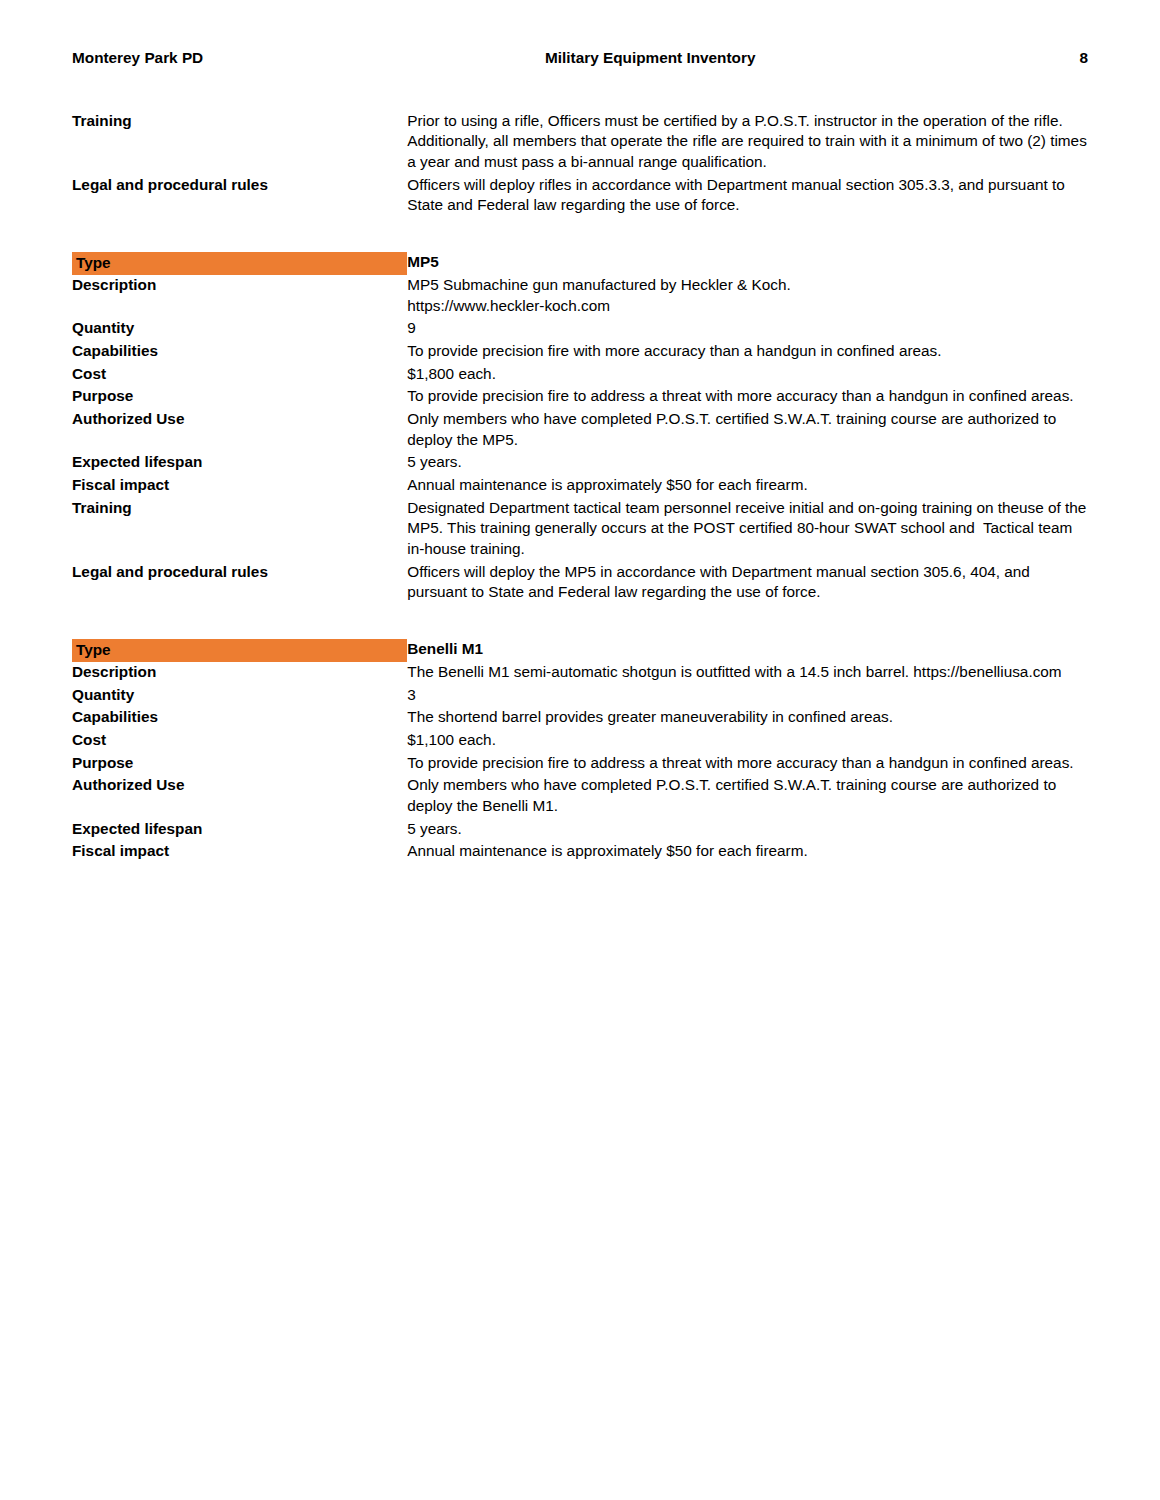Monterey Park PD Military Equipment Inventory 8
| Training | Prior to using a rifle, Officers must be certified by a P.O.S.T. instructor in the operation of the rifle. Additionally, all members that operate the rifle are required to train with it a minimum of two (2) times a year and must pass a bi-annual range qualification. |
| Legal and procedural rules | Officers will deploy rifles in accordance with Department manual section 305.3.3, and pursuant to State and Federal law regarding the use of force. |
| Type | MP5 |
| Description | MP5 Submachine gun manufactured by Heckler & Koch. https://www.heckler-koch.com |
| Quantity | 9 |
| Capabilities | To provide precision fire with more accuracy than a handgun in confined areas. |
| Cost | $1,800 each. |
| Purpose | To provide precision fire to address a threat with more accuracy than a handgun in confined areas. |
| Authorized Use | Only members who have completed P.O.S.T. certified S.W.A.T. training course are authorized to deploy the MP5. |
| Expected lifespan | 5 years. |
| Fiscal impact | Annual maintenance is approximately $50 for each firearm. |
| Training | Designated Department tactical team personnel receive initial and on-going training on theuse of the MP5. This training generally occurs at the POST certified 80-hour SWAT school and Tactical team in-house training. |
| Legal and procedural rules | Officers will deploy the MP5 in accordance with Department manual section 305.6, 404, and pursuant to State and Federal law regarding the use of force. |
| Type | Benelli M1 |
| Description | The Benelli M1 semi-automatic shotgun is outfitted with a 14.5 inch barrel. https://benelliusa.com |
| Quantity | 3 |
| Capabilities | The shortend barrel provides greater maneuverability in confined areas. |
| Cost | $1,100 each. |
| Purpose | To provide precision fire to address a threat with more accuracy than a handgun in confined areas. |
| Authorized Use | Only members who have completed P.O.S.T. certified S.W.A.T. training course are authorized to deploy the Benelli M1. |
| Expected lifespan | 5 years. |
| Fiscal impact | Annual maintenance is approximately $50 for each firearm. |